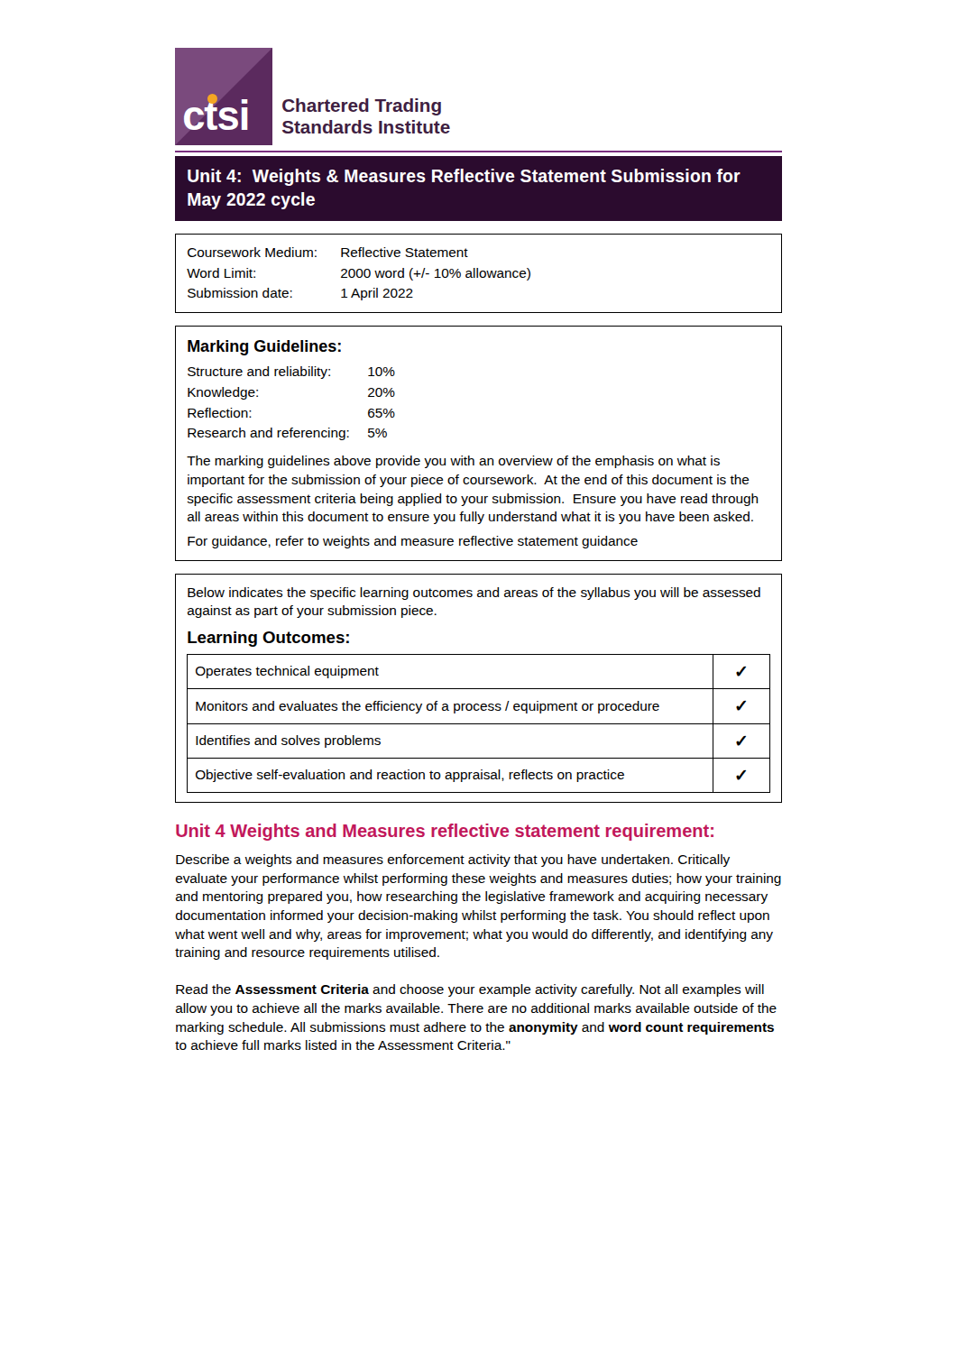ctsi
Chartered Trading
Standards Institute
Unit 4: Weights & Measures Reflective Statement Submission for May 2022 cycle
Coursework Medium:
Reflective Statement
Word Limit:
2000 word (+/- 10% allowance)
Submission date:
1 April 2022
Marking Guidelines:
Structure and reliability:
10%
Knowledge:
20%
Reflection:
65%
Research and referencing:
5%
The marking guidelines above provide you with an overview of the emphasis on what is important for the submission of your piece of coursework. At the end of this document is the specific assessment criteria being applied to your submission. Ensure you have read through all areas within this document to ensure you fully understand what it is you have been asked.
For guidance, refer to weights and measure reflective statement guidance
Below indicates the specific learning outcomes and areas of the syllabus you will be assessed against as part of your submission piece.
Learning Outcomes:
| Operates technical equipment | ✓ |
| Monitors and evaluates the efficiency of a process / equipment or procedure | ✓ |
| Identifies and solves problems | ✓ |
| Objective self-evaluation and reaction to appraisal, reflects on practice | ✓ |
Unit 4 Weights and Measures reflective statement requirement:
Describe a weights and measures enforcement activity that you have undertaken. Critically evaluate your performance whilst performing these weights and measures duties; how your training and mentoring prepared you, how researching the legislative framework and acquiring necessary documentation informed your decision-making whilst performing the task. You should reflect upon what went well and why, areas for improvement; what you would do differently, and identifying any training and resource requirements utilised.
Read the Assessment Criteria and choose your example activity carefully. Not all examples will allow you to achieve all the marks available. There are no additional marks available outside of the marking schedule. All submissions must adhere to the anonymity and word count requirements to achieve full marks listed in the Assessment Criteria."